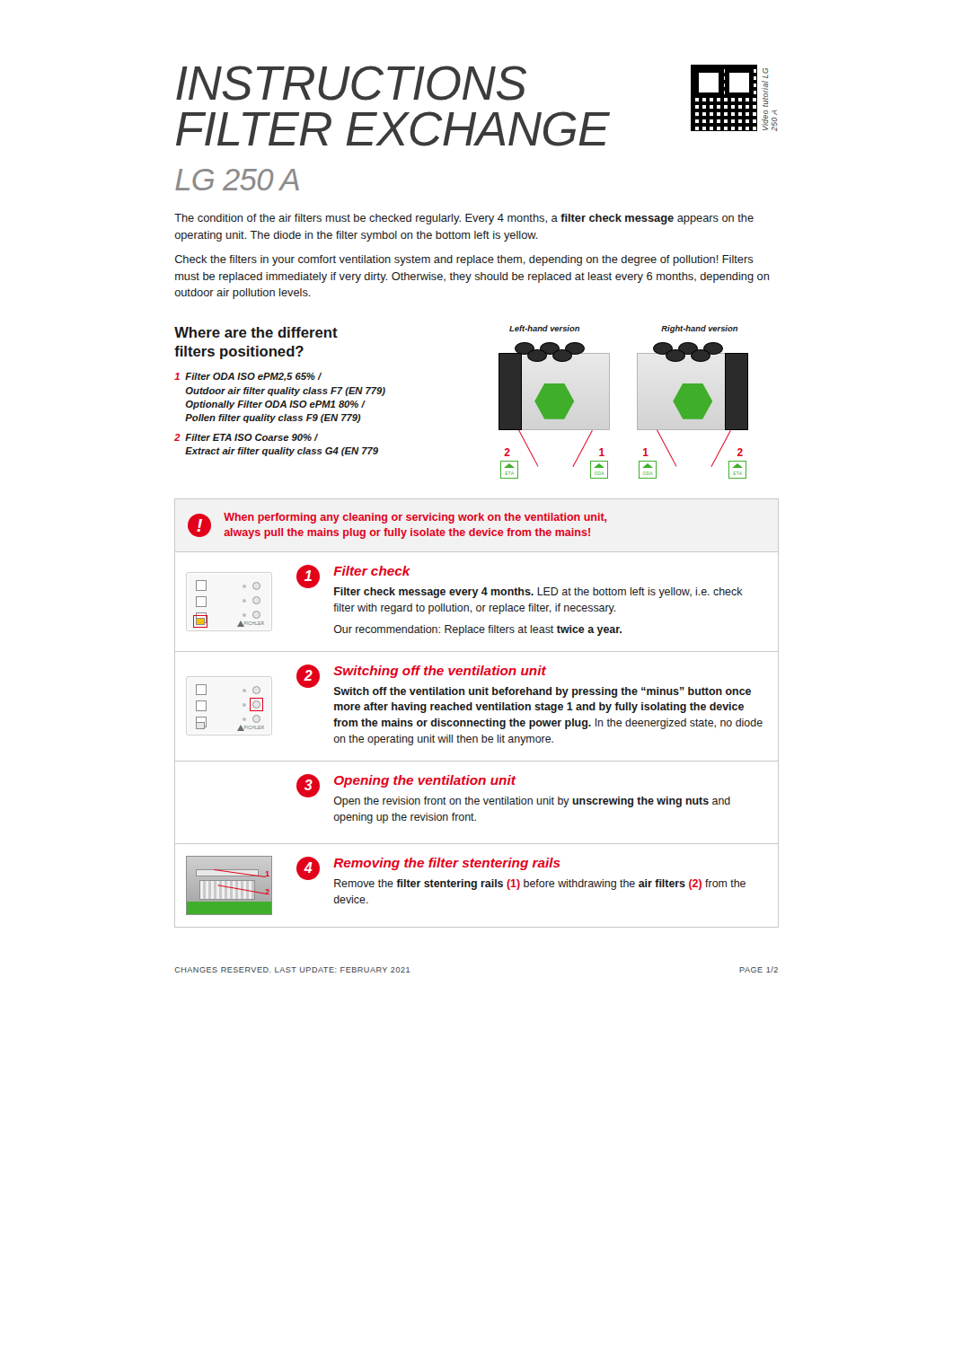INSTRUCTIONS
FILTER EXCHANGE LG 250 A
Video tutorial LG 250 A
The condition of the air filters must be checked regularly. Every 4 months, a filter check message appears on the operating unit. The diode in the filter symbol on the bottom left is yellow.
Check the filters in your comfort ventilation system and replace them, depending on the degree of pollution! Filters must be replaced immediately if very dirty. Otherwise, they should be replaced at least every 6 months, depending on outdoor air pollution levels.
Where are the different
filters positioned?
1
Filter ODA ISO ePM2,5 65% /
Outdoor air filter quality class F7 (EN 779)
Optionally Filter ODA ISO ePM1 80% /
Pollen filter quality class F9 (EN 779)
2
Filter ETA ISO Coarse 90% /
Extract air filter quality class G4 (EN 779
Left-hand version Right-hand version
2 1
1 2
ETA
ODA
ODA
ETA
!
When performing any cleaning or servicing work on the ventilation unit,
always pull the mains plug or fully isolate the device from the mains!
PICHLER
1
Filter check
Filter check message every 4 months. LED at the bottom left is yellow, i.e. check filter with regard to pollution, or replace filter, if necessary.
Our recommendation: Replace filters at least twice a year.
PICHLER
2
Switching off the ventilation unit
Switch off the ventilation unit beforehand by pressing the “minus” button once more after having reached ventilation stage 1 and by fully isolating the device from the mains or disconnecting the power plug. In the deenergized state, no diode on the operating unit will then be lit anymore.
3
Opening the ventilation unit
Open the revision front on the ventilation unit by unscrewing the wing nuts and opening up the revision front.
1
2
4
Removing the filter stentering rails
Remove the filter stentering rails (1) before withdrawing the air filters (2) from the device.
CHANGES RESERVED. LAST UPDATE: FEBRUARY 2021 PAGE 1/2